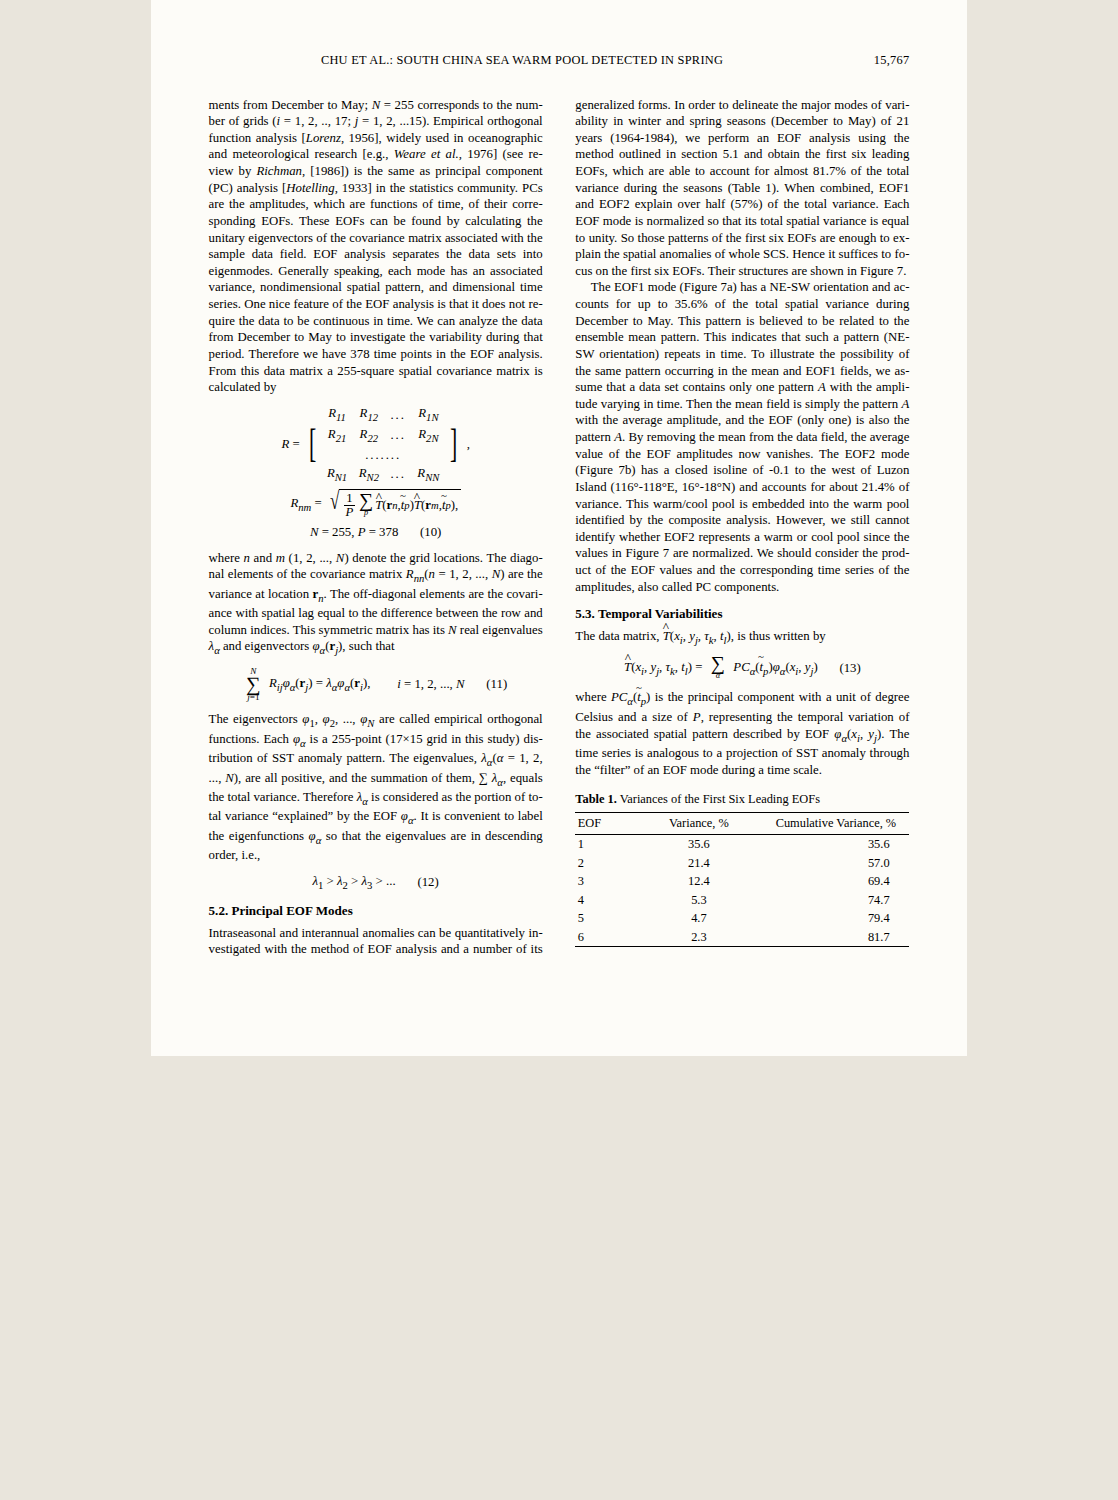CHU ET AL.: SOUTH CHINA SEA WARM POOL DETECTED IN SPRING 15,767
ments from December to May; N = 255 corresponds to the number of grids (i = 1, 2, .., 17; j = 1, 2, ...15). Empirical orthogonal function analysis [Lorenz, 1956], widely used in oceanographic and meteorological research [e.g., Weare et al., 1976] (see review by Richman, [1986]) is the same as principal component (PC) analysis [Hotelling, 1933] in the statistics community. PCs are the amplitudes, which are functions of time, of their corresponding EOFs. These EOFs can be found by calculating the unitary eigenvectors of the covariance matrix associated with the sample data field. EOF analysis separates the data sets into eigenmodes. Generally speaking, each mode has an associated variance, nondimensional spatial pattern, and dimensional time series. One nice feature of the EOF analysis is that it does not require the data to be continuous in time. We can analyze the data from December to May to investigate the variability during that period. Therefore we have 378 time points in the EOF analysis. From this data matrix a 255-square spatial covariance matrix is calculated by
R = [
| R 11 | R 12 | ... | R 1N |
| R 21 | R 22 | ... | R 2N |
| ....... |
| R N1 | R N2 | ... | R NN |
] ,
Rnm = √ 1 P ∑p T(rn, tp)T(rm, tp),
N = 255, P = 378 (10)
where n and m (1, 2, ..., N) denote the grid locations. The diagonal elements of the covariance matrix Rnn(n = 1, 2, ..., N) are the variance at location rn. The off-diagonal elements are the covariance with spatial lag equal to the difference between the row and column indices. This symmetric matrix has its N real eigenvalues λα and eigenvectors φα(rj), such that
N ∑ j=1 Rijφα(rj) = λαφα(ri), i = 1, 2, ..., N (11)
The eigenvectors φ1, φ2, ..., φN are called empirical orthogonal functions. Each φα is a 255-point (17×15 grid in this study) distribution of SST anomaly pattern. The eigenvalues, λα(α = 1, 2, ..., N), are all positive, and the summation of them, ∑ λα, equals the total variance. Therefore λα is considered as the portion of total variance “explained” by the EOF φα. It is convenient to label the eigenfunctions φα so that the eigenvalues are in descending order, i.e.,
λ1 > λ2 > λ3 > ... (12)
5.2. Principal EOF Modes
Intraseasonal and interannual anomalies can be quantitatively investigated with the method of EOF analysis and a number of its generalized forms. In order to delineate the major modes of variability in winter and spring seasons (December to May) of 21 years (1964-1984), we perform an EOF analysis using the method outlined in section 5.1 and obtain the first six leading EOFs, which are able to account for almost 81.7% of the total variance during the seasons (Table 1). When combined, EOF1 and EOF2 explain over half (57%) of the total variance. Each EOF mode is normalized so that its total spatial variance is equal to unity. So those patterns of the first six EOFs are enough to explain the spatial anomalies of whole SCS. Hence it suffices to focus on the first six EOFs. Their structures are shown in Figure 7.
The EOF1 mode (Figure 7a) has a NE-SW orientation and accounts for up to 35.6% of the total spatial variance during December to May. This pattern is believed to be related to the ensemble mean pattern. This indicates that such a pattern (NE-SW orientation) repeats in time. To illustrate the possibility of the same pattern occurring in the mean and EOF1 fields, we assume that a data set contains only one pattern A with the amplitude varying in time. Then the mean field is simply the pattern A with the average amplitude, and the EOF (only one) is also the pattern A. By removing the mean from the data field, the average value of the EOF amplitudes now vanishes. The EOF2 mode (Figure 7b) has a closed isoline of -0.1 to the west of Luzon Island (116°-118°E, 16°-18°N) and accounts for about 21.4% of variance. This warm/cool pool is embedded into the warm pool identified by the composite analysis. However, we still cannot identify whether EOF2 represents a warm or cool pool since the values in Figure 7 are normalized. We should consider the product of the EOF values and the corresponding time series of the amplitudes, also called PC components.
5.3. Temporal Variabilities
The data matrix, T(xi, yj, τk, tl), is thus written by
T(xi, yj, τk, tl) = ∑α PCα(tp)φα(xi, yj) (13)
where PCα(tp) is the principal component with a unit of degree Celsius and a size of P, representing the temporal variation of the associated spatial pattern described by EOF φα(xi, yj). The time series is analogous to a projection of SST anomaly through the “filter” of an EOF mode during a time scale.
Table 1. Variances of the First Six Leading EOFs
| EOF | Variance, % | Cumulative Variance, % |
| --- | --- | --- |
| 1 | 35.6 | 35.6 |
| 2 | 21.4 | 57.0 |
| 3 | 12.4 | 69.4 |
| 4 | 5.3 | 74.7 |
| 5 | 4.7 | 79.4 |
| 6 | 2.3 | 81.7 |